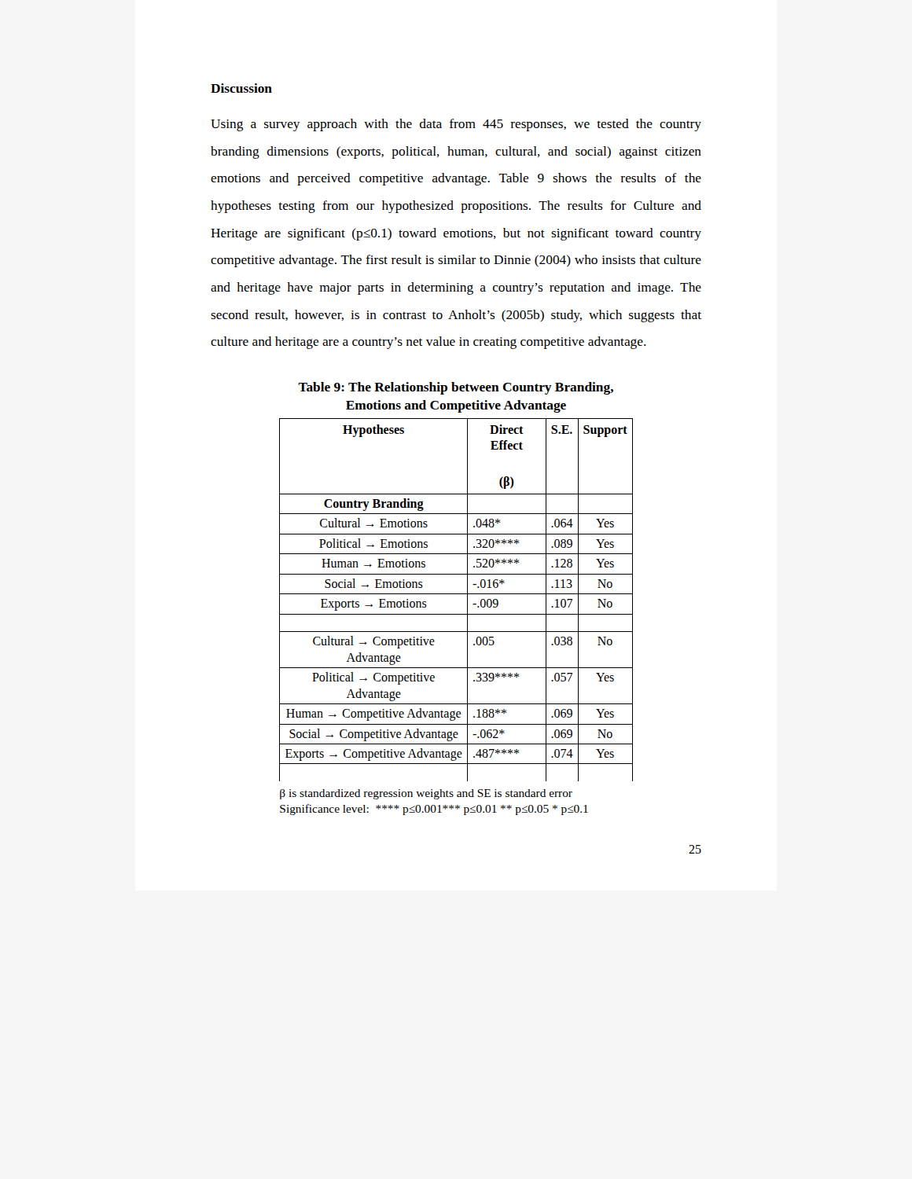Discussion
Using a survey approach with the data from 445 responses, we tested the country branding dimensions (exports, political, human, cultural, and social) against citizen emotions and perceived competitive advantage. Table 9 shows the results of the hypotheses testing from our hypothesized propositions. The results for Culture and Heritage are significant (p≤0.1) toward emotions, but not significant toward country competitive advantage. The first result is similar to Dinnie (2004) who insists that culture and heritage have major parts in determining a country’s reputation and image. The second result, however, is in contrast to Anholt’s (2005b) study, which suggests that culture and heritage are a country’s net value in creating competitive advantage.
Table 9: The Relationship between Country Branding,
Emotions and Competitive Advantage
| Hypotheses | Direct Effect (β) | S.E. | Support |
| --- | --- | --- | --- |
| Country Branding | | | |
| Cultural → Emotions | .048* | .064 | Yes |
| Political → Emotions | .320**** | .089 | Yes |
| Human → Emotions | .520**** | .128 | Yes |
| Social → Emotions | -.016* | .113 | No |
| Exports → Emotions | -.009 | .107 | No |
| Cultural → Competitive Advantage | .005 | .038 | No |
| Political → Competitive Advantage | .339**** | .057 | Yes |
| Human → Competitive Advantage | .188** | .069 | Yes |
| Social → Competitive Advantage | -.062* | .069 | No |
| Exports → Competitive Advantage | .487**** | .074 | Yes |
β is standardized regression weights and SE is standard error
Significance level: **** p≤0.001*** p≤0.01 ** p≤0.05 * p≤0.1
25